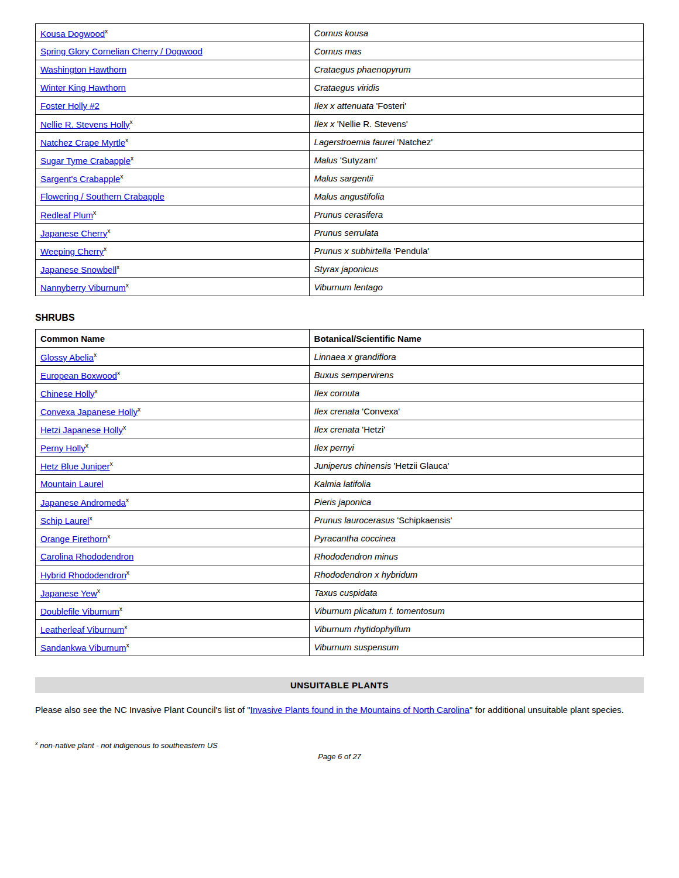| Kousa Dogwood x | Cornus kousa |
| Spring Glory Cornelian Cherry / Dogwood | Cornus mas |
| Washington Hawthorn | Crataegus phaenopyrum |
| Winter King Hawthorn | Crataegus viridis |
| Foster Holly #2 | Ilex x attenuata 'Fosteri' |
| Nellie R. Stevens Holly x | Ilex x 'Nellie R. Stevens' |
| Natchez Crape Myrtle x | Lagerstroemia faurei 'Natchez' |
| Sugar Tyme Crabapple x | Malus 'Sutyzam' |
| Sargent's Crabapple x | Malus sargentii |
| Flowering / Southern Crabapple | Malus angustifolia |
| Redleaf Plum x | Prunus cerasifera |
| Japanese Cherry x | Prunus serrulata |
| Weeping Cherry x | Prunus x subhirtella 'Pendula' |
| Japanese Snowbell x | Styrax japonicus |
| Nannyberry Viburnum x | Viburnum lentago |
SHRUBS
| Common Name | Botanical/Scientific Name |
| --- | --- |
| Glossy Abelia x | Linnaea x grandiflora |
| European Boxwood x | Buxus sempervirens |
| Chinese Holly x | Ilex cornuta |
| Convexa Japanese Holly x | Ilex crenata 'Convexa' |
| Hetzi Japanese Holly x | Ilex crenata 'Hetzi' |
| Perny Holly x | Ilex pernyi |
| Hetz Blue Juniper x | Juniperus chinensis 'Hetzii Glauca' |
| Mountain Laurel | Kalmia latifolia |
| Japanese Andromeda x | Pieris japonica |
| Schip Laurel x | Prunus laurocerasus 'Schipkaensis' |
| Orange Firethorn x | Pyracantha coccinea |
| Carolina Rhododendron | Rhododendron minus |
| Hybrid Rhododendron x | Rhododendron x hybridum |
| Japanese Yew x | Taxus cuspidata |
| Doublefile Viburnum x | Viburnum plicatum f. tomentosum |
| Leatherleaf Viburnum x | Viburnum rhytidophyllum |
| Sandankwa Viburnum x | Viburnum suspensum |
UNSUITABLE PLANTS
Please also see the NC Invasive Plant Council's list of "Invasive Plants found in the Mountains of North Carolina" for additional unsuitable plant species.
x non-native plant - not indigenous to southeastern US
Page 6 of 27